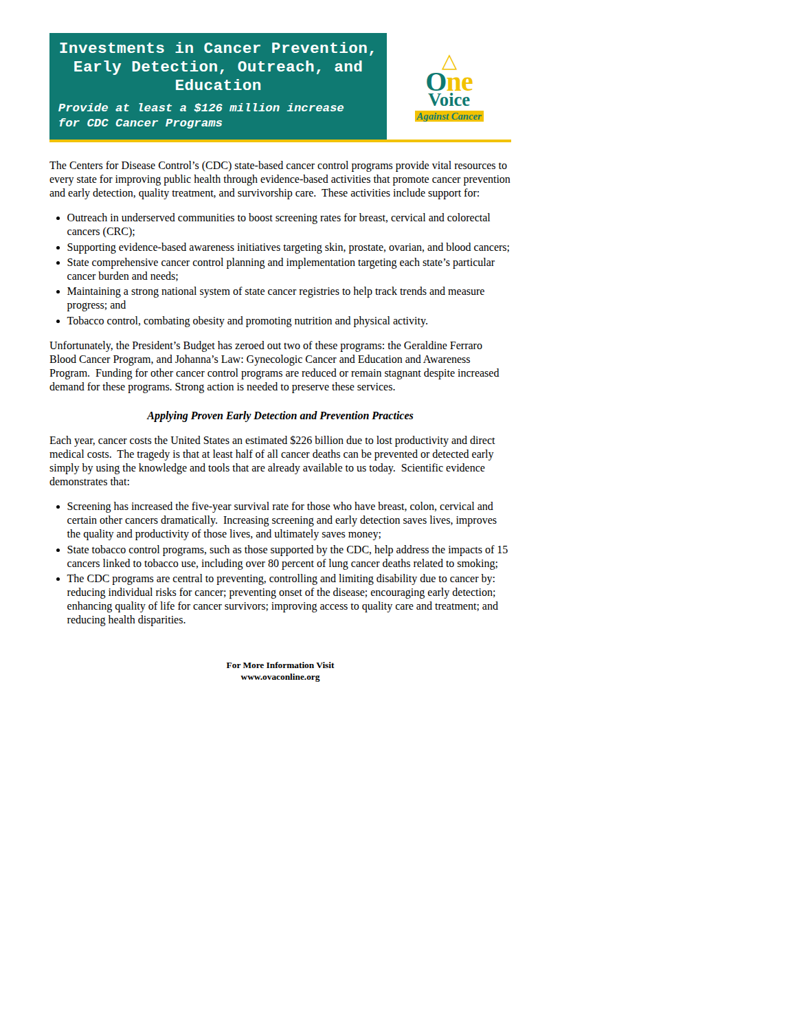Investments in Cancer Prevention, Early Detection, Outreach, and Education
Provide at least a $126 million increase
for CDC Cancer Programs
△ One Voice Against Cancer
The Centers for Disease Control’s (CDC) state-based cancer control programs provide vital resources to every state for improving public health through evidence-based activities that promote cancer prevention and early detection, quality treatment, and survivorship care. These activities include support for:
Outreach in underserved communities to boost screening rates for breast, cervical and colorectal cancers (CRC);
Supporting evidence-based awareness initiatives targeting skin, prostate, ovarian, and blood cancers;
State comprehensive cancer control planning and implementation targeting each state’s particular cancer burden and needs;
Maintaining a strong national system of state cancer registries to help track trends and measure progress; and
Tobacco control, combating obesity and promoting nutrition and physical activity.
Unfortunately, the President’s Budget has zeroed out two of these programs: the Geraldine Ferraro Blood Cancer Program, and Johanna’s Law: Gynecologic Cancer and Education and Awareness Program. Funding for other cancer control programs are reduced or remain stagnant despite increased demand for these programs. Strong action is needed to preserve these services.
Applying Proven Early Detection and Prevention Practices
Each year, cancer costs the United States an estimated $226 billion due to lost productivity and direct medical costs. The tragedy is that at least half of all cancer deaths can be prevented or detected early simply by using the knowledge and tools that are already available to us today. Scientific evidence demonstrates that:
Screening has increased the five-year survival rate for those who have breast, colon, cervical and certain other cancers dramatically. Increasing screening and early detection saves lives, improves the quality and productivity of those lives, and ultimately saves money;
State tobacco control programs, such as those supported by the CDC, help address the impacts of 15 cancers linked to tobacco use, including over 80 percent of lung cancer deaths related to smoking;
The CDC programs are central to preventing, controlling and limiting disability due to cancer by: reducing individual risks for cancer; preventing onset of the disease; encouraging early detection; enhancing quality of life for cancer survivors; improving access to quality care and treatment; and reducing health disparities.
For More Information Visit
www.ovaconline.org